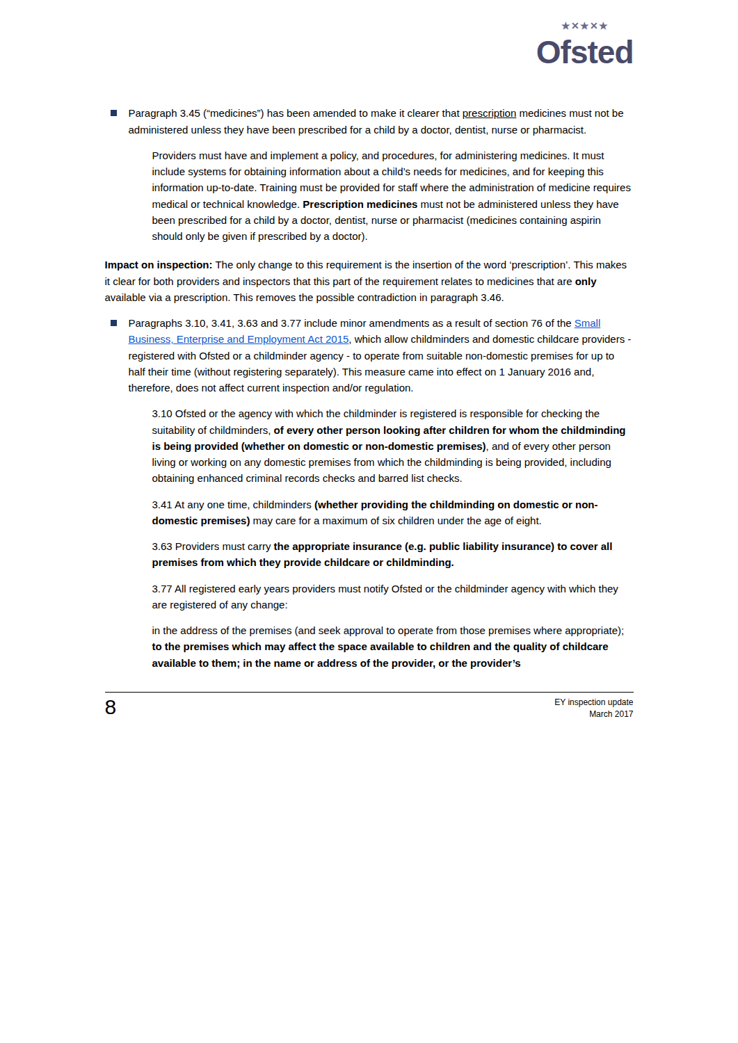★✕★✕★ Ofsted
Paragraph 3.45 (“medicines”) has been amended to make it clearer that prescription medicines must not be administered unless they have been prescribed for a child by a doctor, dentist, nurse or pharmacist.
Providers must have and implement a policy, and procedures, for administering medicines. It must include systems for obtaining information about a child’s needs for medicines, and for keeping this information up-to-date. Training must be provided for staff where the administration of medicine requires medical or technical knowledge. Prescription medicines must not be administered unless they have been prescribed for a child by a doctor, dentist, nurse or pharmacist (medicines containing aspirin should only be given if prescribed by a doctor).
Impact on inspection: The only change to this requirement is the insertion of the word ‘prescription’. This makes it clear for both providers and inspectors that this part of the requirement relates to medicines that are only available via a prescription. This removes the possible contradiction in paragraph 3.46.
Paragraphs 3.10, 3.41, 3.63 and 3.77 include minor amendments as a result of section 76 of the Small Business, Enterprise and Employment Act 2015, which allow childminders and domestic childcare providers - registered with Ofsted or a childminder agency - to operate from suitable non-domestic premises for up to half their time (without registering separately). This measure came into effect on 1 January 2016 and, therefore, does not affect current inspection and/or regulation.
3.10 Ofsted or the agency with which the childminder is registered is responsible for checking the suitability of childminders, of every other person looking after children for whom the childminding is being provided (whether on domestic or non-domestic premises), and of every other person living or working on any domestic premises from which the childminding is being provided, including obtaining enhanced criminal records checks and barred list checks.
3.41 At any one time, childminders (whether providing the childminding on domestic or non-domestic premises) may care for a maximum of six children under the age of eight.
3.63 Providers must carry the appropriate insurance (e.g. public liability insurance) to cover all premises from which they provide childcare or childminding.
3.77 All registered early years providers must notify Ofsted or the childminder agency with which they are registered of any change:
in the address of the premises (and seek approval to operate from those premises where appropriate); to the premises which may affect the space available to children and the quality of childcare available to them; in the name or address of the provider, or the provider’s
8
EY inspection update
March 2017